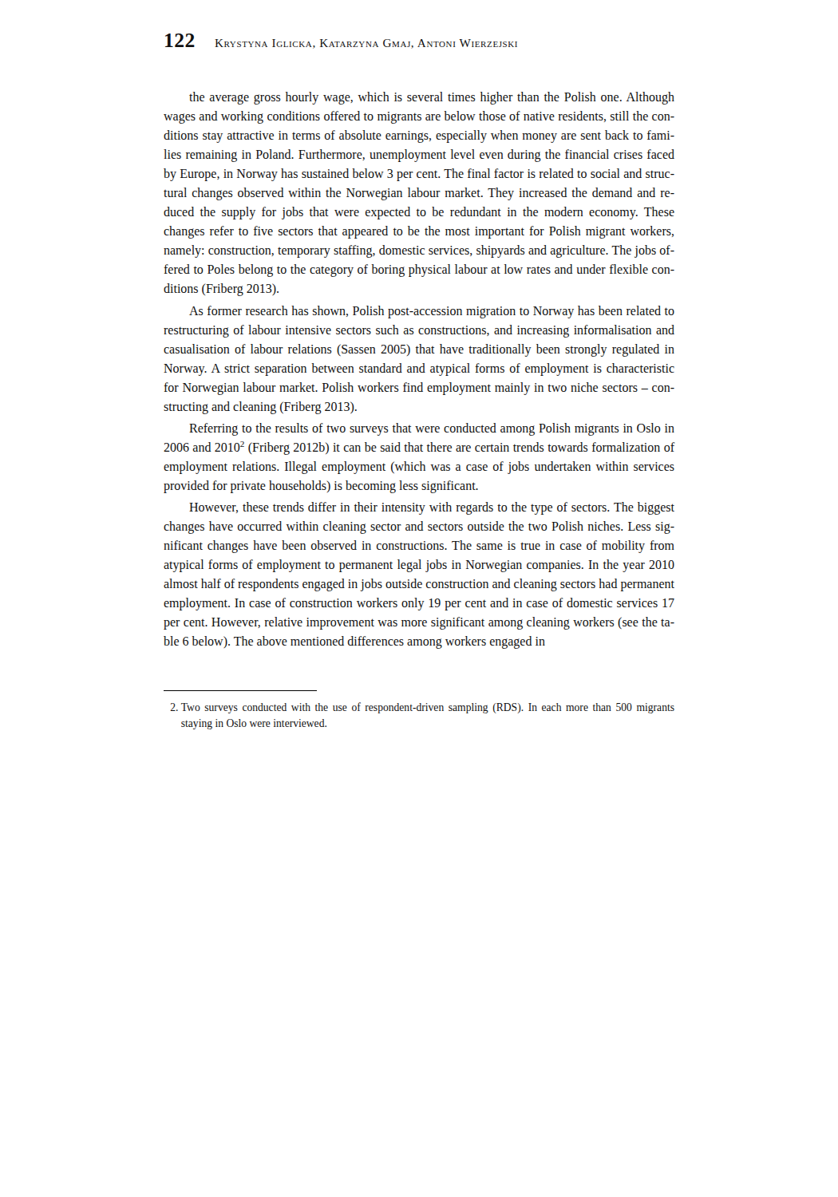122 Krystyna Iglicka, Katarzyna Gmaj, Antoni Wierzejski
the average gross hourly wage, which is several times higher than the Polish one. Although wages and working conditions offered to migrants are below those of native residents, still the conditions stay attractive in terms of absolute earnings, especially when money are sent back to families remaining in Poland. Furthermore, unemployment level even during the financial crises faced by Europe, in Norway has sustained below 3 per cent. The final factor is related to social and structural changes observed within the Norwegian labour market. They increased the demand and reduced the supply for jobs that were expected to be redundant in the modern economy. These changes refer to five sectors that appeared to be the most important for Polish migrant workers, namely: construction, temporary staffing, domestic services, shipyards and agriculture. The jobs offered to Poles belong to the category of boring physical labour at low rates and under flexible conditions (Friberg 2013).
As former research has shown, Polish post-accession migration to Norway has been related to restructuring of labour intensive sectors such as constructions, and increasing informalisation and casualisation of labour relations (Sassen 2005) that have traditionally been strongly regulated in Norway. A strict separation between standard and atypical forms of employment is characteristic for Norwegian labour market. Polish workers find employment mainly in two niche sectors – constructing and cleaning (Friberg 2013).
Referring to the results of two surveys that were conducted among Polish migrants in Oslo in 2006 and 20102 (Friberg 2012b) it can be said that there are certain trends towards formalization of employment relations. Illegal employment (which was a case of jobs undertaken within services provided for private households) is becoming less significant.
However, these trends differ in their intensity with regards to the type of sectors. The biggest changes have occurred within cleaning sector and sectors outside the two Polish niches. Less significant changes have been observed in constructions. The same is true in case of mobility from atypical forms of employment to permanent legal jobs in Norwegian companies. In the year 2010 almost half of respondents engaged in jobs outside construction and cleaning sectors had permanent employment. In case of construction workers only 19 per cent and in case of domestic services 17 per cent. However, relative improvement was more significant among cleaning workers (see the table 6 below). The above mentioned differences among workers engaged in
Two surveys conducted with the use of respondent-driven sampling (RDS). In each more than 500 migrants staying in Oslo were interviewed.